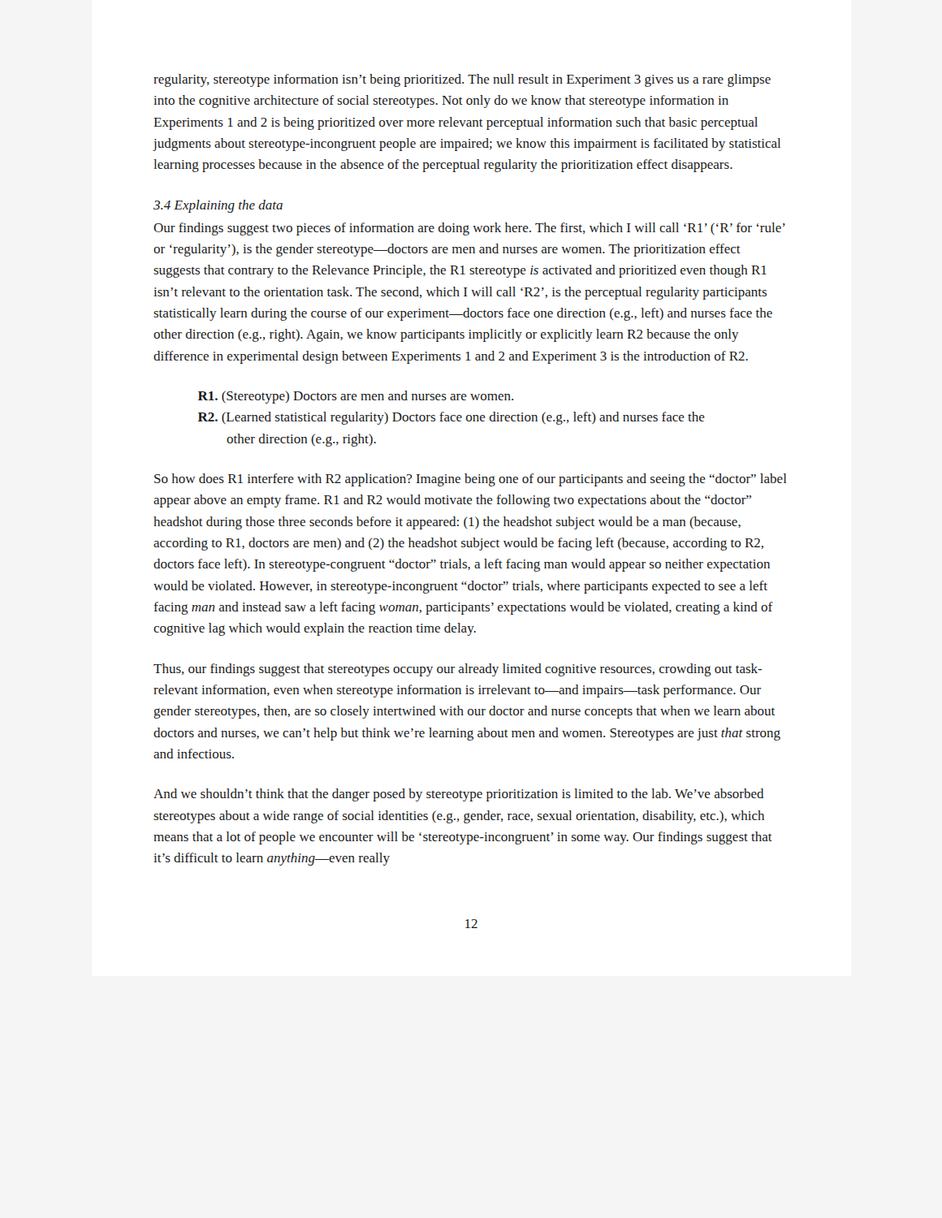regularity, stereotype information isn’t being prioritized. The null result in Experiment 3 gives us a rare glimpse into the cognitive architecture of social stereotypes. Not only do we know that stereotype information in Experiments 1 and 2 is being prioritized over more relevant perceptual information such that basic perceptual judgments about stereotype-incongruent people are impaired; we know this impairment is facilitated by statistical learning processes because in the absence of the perceptual regularity the prioritization effect disappears.
3.4 Explaining the data
Our findings suggest two pieces of information are doing work here. The first, which I will call ‘R1’ (‘R’ for ‘rule’ or ‘regularity’), is the gender stereotype—doctors are men and nurses are women. The prioritization effect suggests that contrary to the Relevance Principle, the R1 stereotype is activated and prioritized even though R1 isn’t relevant to the orientation task. The second, which I will call ‘R2’, is the perceptual regularity participants statistically learn during the course of our experiment—doctors face one direction (e.g., left) and nurses face the other direction (e.g., right). Again, we know participants implicitly or explicitly learn R2 because the only difference in experimental design between Experiments 1 and 2 and Experiment 3 is the introduction of R2.
R1. (Stereotype) Doctors are men and nurses are women.
R2. (Learned statistical regularity) Doctors face one direction (e.g., left) and nurses face the
other direction (e.g., right).
So how does R1 interfere with R2 application? Imagine being one of our participants and seeing the “doctor” label appear above an empty frame. R1 and R2 would motivate the following two expectations about the “doctor” headshot during those three seconds before it appeared: (1) the headshot subject would be a man (because, according to R1, doctors are men) and (2) the headshot subject would be facing left (because, according to R2, doctors face left). In stereotype-congruent “doctor” trials, a left facing man would appear so neither expectation would be violated. However, in stereotype-incongruent “doctor” trials, where participants expected to see a left facing man and instead saw a left facing woman, participants’ expectations would be violated, creating a kind of cognitive lag which would explain the reaction time delay.
Thus, our findings suggest that stereotypes occupy our already limited cognitive resources, crowding out task-relevant information, even when stereotype information is irrelevant to—and impairs—task performance. Our gender stereotypes, then, are so closely intertwined with our doctor and nurse concepts that when we learn about doctors and nurses, we can’t help but think we’re learning about men and women. Stereotypes are just that strong and infectious.
And we shouldn’t think that the danger posed by stereotype prioritization is limited to the lab. We’ve absorbed stereotypes about a wide range of social identities (e.g., gender, race, sexual orientation, disability, etc.), which means that a lot of people we encounter will be ‘stereotype-incongruent’ in some way. Our findings suggest that it’s difficult to learn anything—even really
12